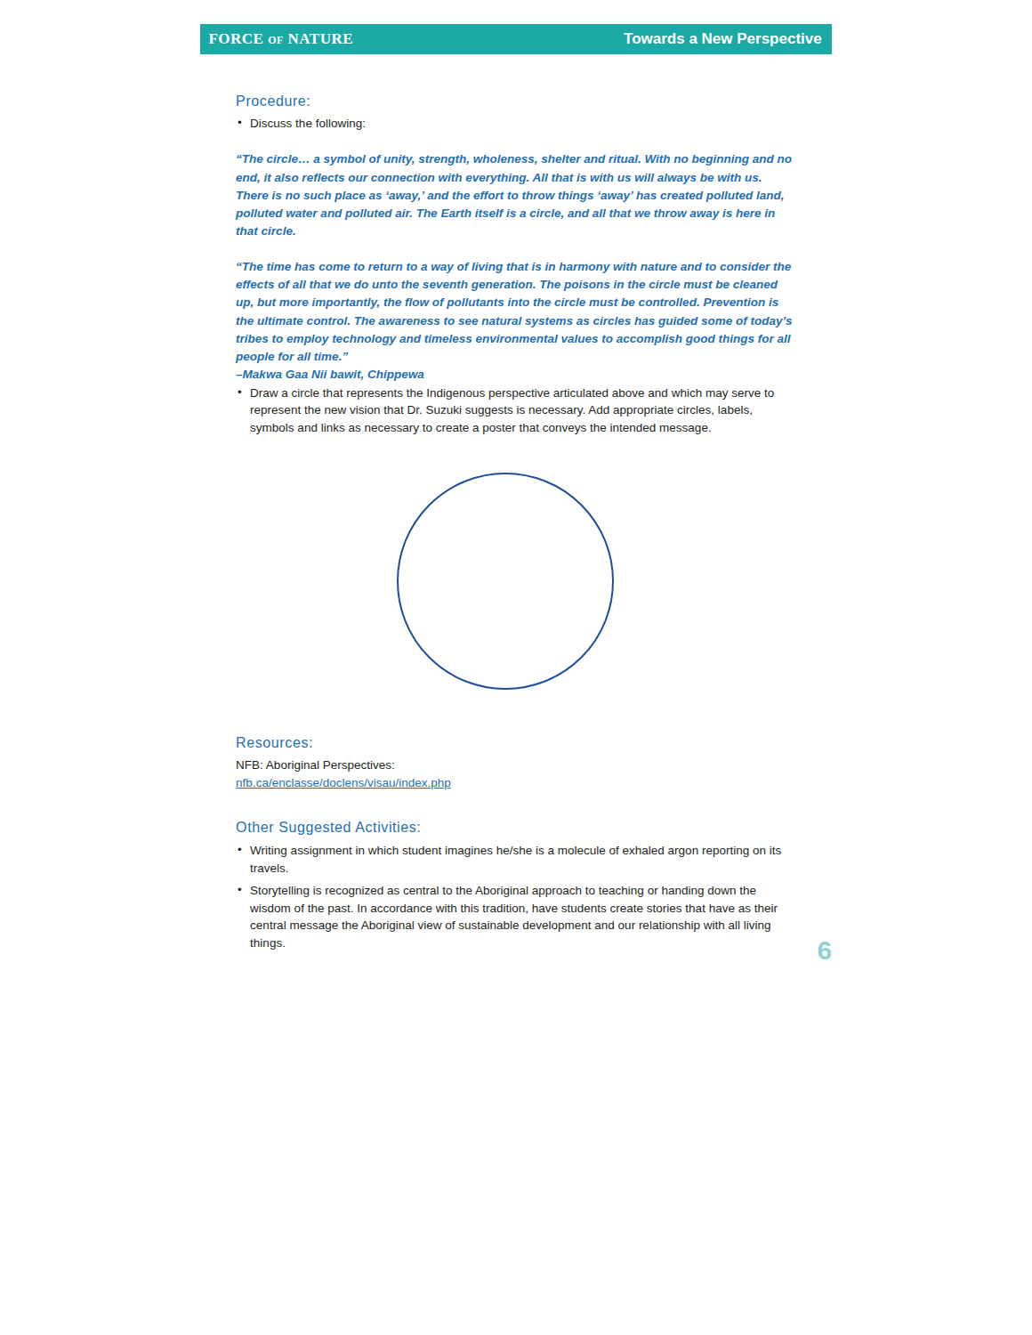FORCE OF NATURE
Towards a New Perspective
Procedure:
Discuss the following:
“The circle… a symbol of unity, strength, wholeness, shelter and ritual. With no beginning and no end, it also reflects our connection with everything. All that is with us will always be with us. There is no such place as ‘away,’ and the effort to throw things ‘away’ has created polluted land, polluted water and polluted air. The Earth itself is a circle, and all that we throw away is here in that circle.
“The time has come to return to a way of living that is in harmony with nature and to consider the effects of all that we do unto the seventh generation. The poisons in the circle must be cleaned up, but more importantly, the flow of pollutants into the circle must be controlled. Prevention is the ultimate control. The awareness to see natural systems as circles has guided some of today’s tribes to employ technology and timeless environmental values to accomplish good things for all people for all time.”
–Makwa Gaa Nii bawit, Chippewa
Draw a circle that represents the Indigenous perspective articulated above and which may serve to represent the new vision that Dr. Suzuki suggests is necessary. Add appropriate circles, labels, symbols and links as necessary to create a poster that conveys the intended message.
Resources:
NFB: Aboriginal Perspectives:
nfb.ca/enclasse/doclens/visau/index.php
Other Suggested Activities:
Writing assignment in which student imagines he/she is a molecule of exhaled argon reporting on its travels.
Storytelling is recognized as central to the Aboriginal approach to teaching or handing down the wisdom of the past. In accordance with this tradition, have students create stories that have as their central message the Aboriginal view of sustainable development and our relationship with all living things.
6